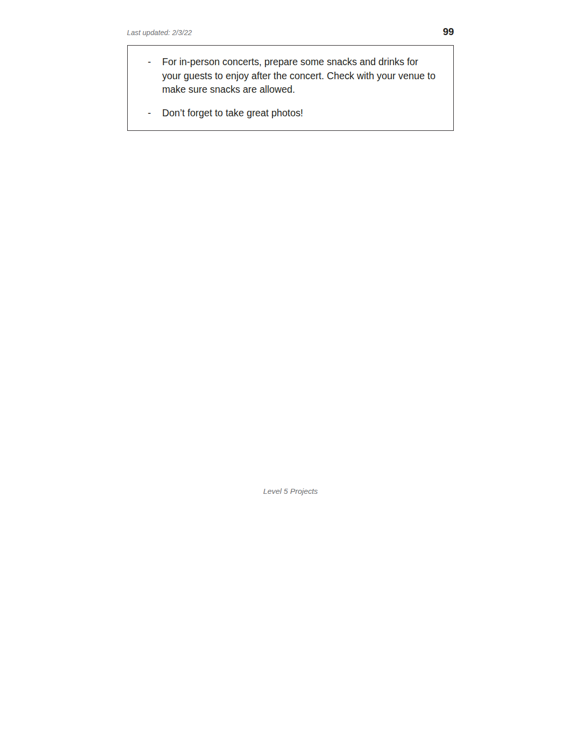Last updated: 2/3/22
99
For in-person concerts, prepare some snacks and drinks for your guests to enjoy after the concert. Check with your venue to make sure snacks are allowed.
Don’t forget to take great photos!
Level 5 Projects